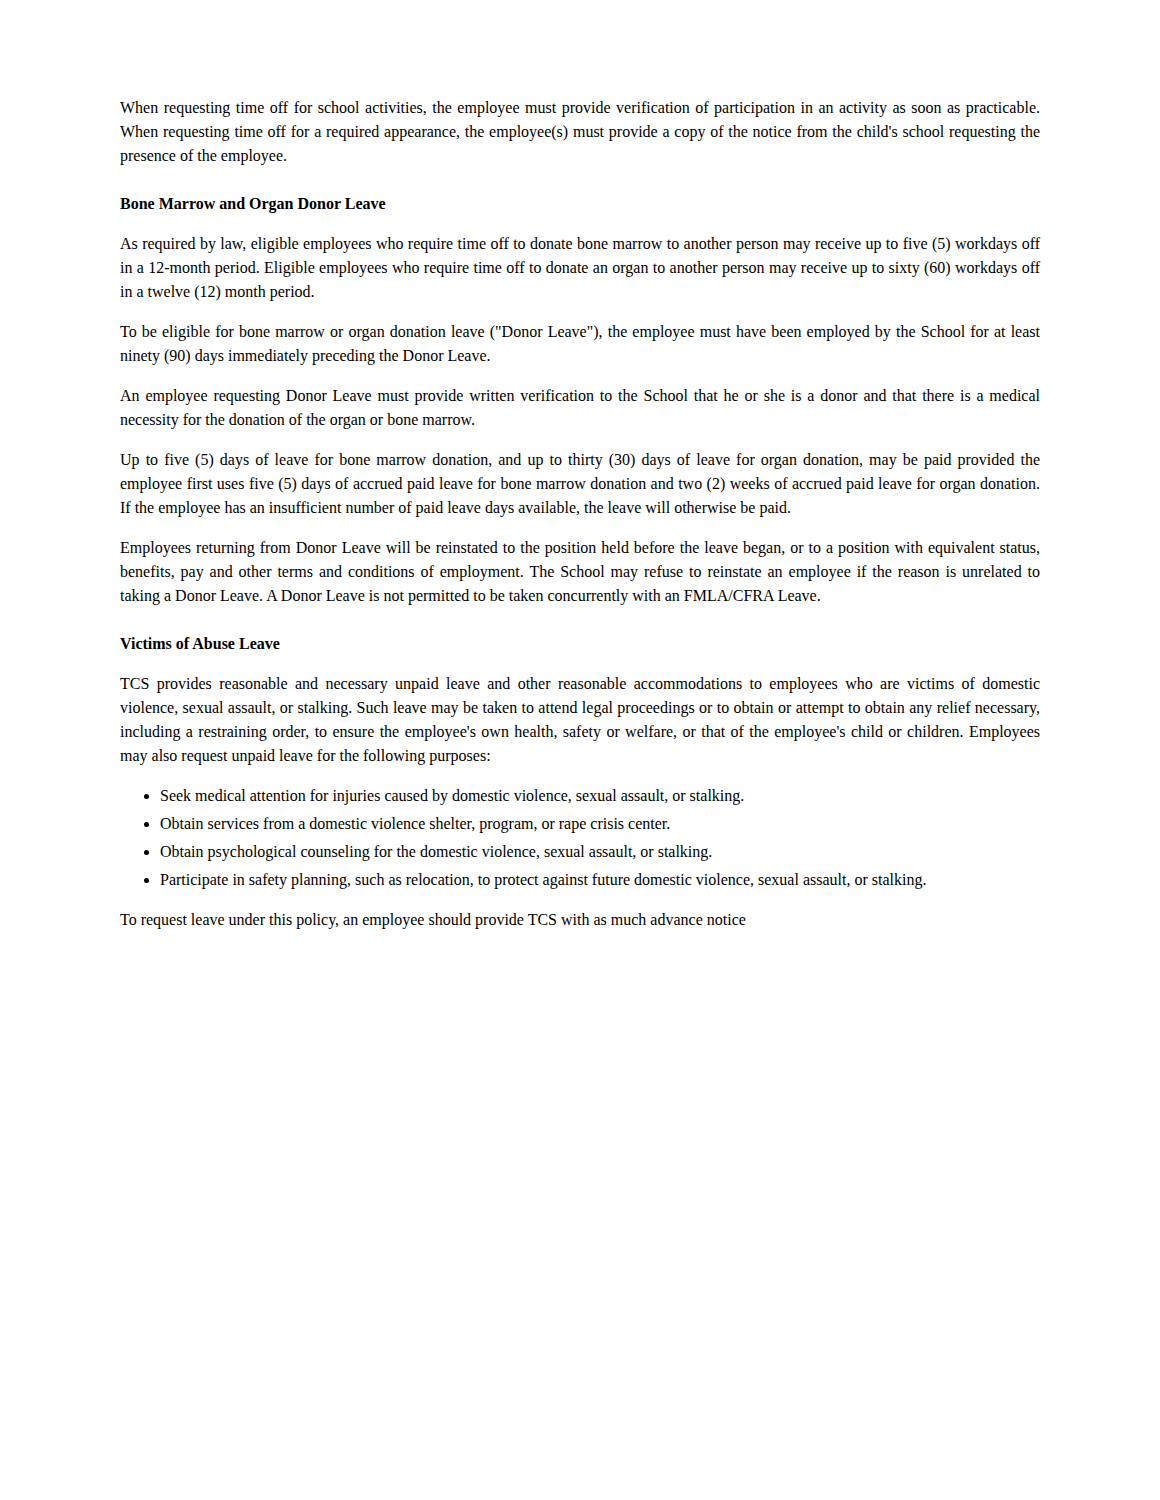When requesting time off for school activities, the employee must provide verification of participation in an activity as soon as practicable. When requesting time off for a required appearance, the employee(s) must provide a copy of the notice from the child's school requesting the presence of the employee.
Bone Marrow and Organ Donor Leave
As required by law, eligible employees who require time off to donate bone marrow to another person may receive up to five (5) workdays off in a 12-month period. Eligible employees who require time off to donate an organ to another person may receive up to sixty (60) workdays off in a twelve (12) month period.
To be eligible for bone marrow or organ donation leave ("Donor Leave"), the employee must have been employed by the School for at least ninety (90) days immediately preceding the Donor Leave.
An employee requesting Donor Leave must provide written verification to the School that he or she is a donor and that there is a medical necessity for the donation of the organ or bone marrow.
Up to five (5) days of leave for bone marrow donation, and up to thirty (30) days of leave for organ donation, may be paid provided the employee first uses five (5) days of accrued paid leave for bone marrow donation and two (2) weeks of accrued paid leave for organ donation. If the employee has an insufficient number of paid leave days available, the leave will otherwise be paid.
Employees returning from Donor Leave will be reinstated to the position held before the leave began, or to a position with equivalent status, benefits, pay and other terms and conditions of employment. The School may refuse to reinstate an employee if the reason is unrelated to taking a Donor Leave. A Donor Leave is not permitted to be taken concurrently with an FMLA/CFRA Leave.
Victims of Abuse Leave
TCS provides reasonable and necessary unpaid leave and other reasonable accommodations to employees who are victims of domestic violence, sexual assault, or stalking. Such leave may be taken to attend legal proceedings or to obtain or attempt to obtain any relief necessary, including a restraining order, to ensure the employee's own health, safety or welfare, or that of the employee's child or children. Employees may also request unpaid leave for the following purposes:
Seek medical attention for injuries caused by domestic violence, sexual assault, or stalking.
Obtain services from a domestic violence shelter, program, or rape crisis center.
Obtain psychological counseling for the domestic violence, sexual assault, or stalking.
Participate in safety planning, such as relocation, to protect against future domestic violence, sexual assault, or stalking.
To request leave under this policy, an employee should provide TCS with as much advance notice